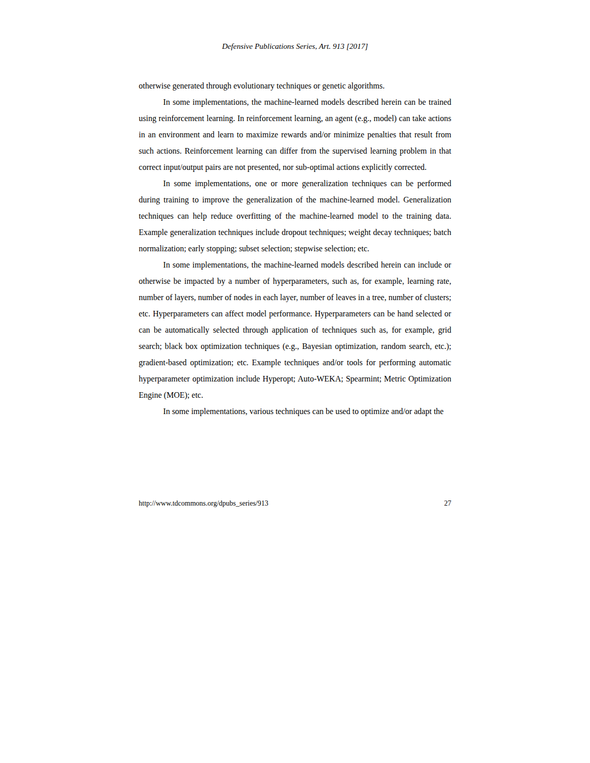Defensive Publications Series, Art. 913 [2017]
otherwise generated through evolutionary techniques or genetic algorithms.
In some implementations, the machine-learned models described herein can be trained using reinforcement learning. In reinforcement learning, an agent (e.g., model) can take actions in an environment and learn to maximize rewards and/or minimize penalties that result from such actions. Reinforcement learning can differ from the supervised learning problem in that correct input/output pairs are not presented, nor sub-optimal actions explicitly corrected.
In some implementations, one or more generalization techniques can be performed during training to improve the generalization of the machine-learned model. Generalization techniques can help reduce overfitting of the machine-learned model to the training data. Example generalization techniques include dropout techniques; weight decay techniques; batch normalization; early stopping; subset selection; stepwise selection; etc.
In some implementations, the machine-learned models described herein can include or otherwise be impacted by a number of hyperparameters, such as, for example, learning rate, number of layers, number of nodes in each layer, number of leaves in a tree, number of clusters; etc. Hyperparameters can affect model performance. Hyperparameters can be hand selected or can be automatically selected through application of techniques such as, for example, grid search; black box optimization techniques (e.g., Bayesian optimization, random search, etc.); gradient-based optimization; etc. Example techniques and/or tools for performing automatic hyperparameter optimization include Hyperopt; Auto-WEKA; Spearmint; Metric Optimization Engine (MOE); etc.
In some implementations, various techniques can be used to optimize and/or adapt the
http://www.tdcommons.org/dpubs_series/913
27